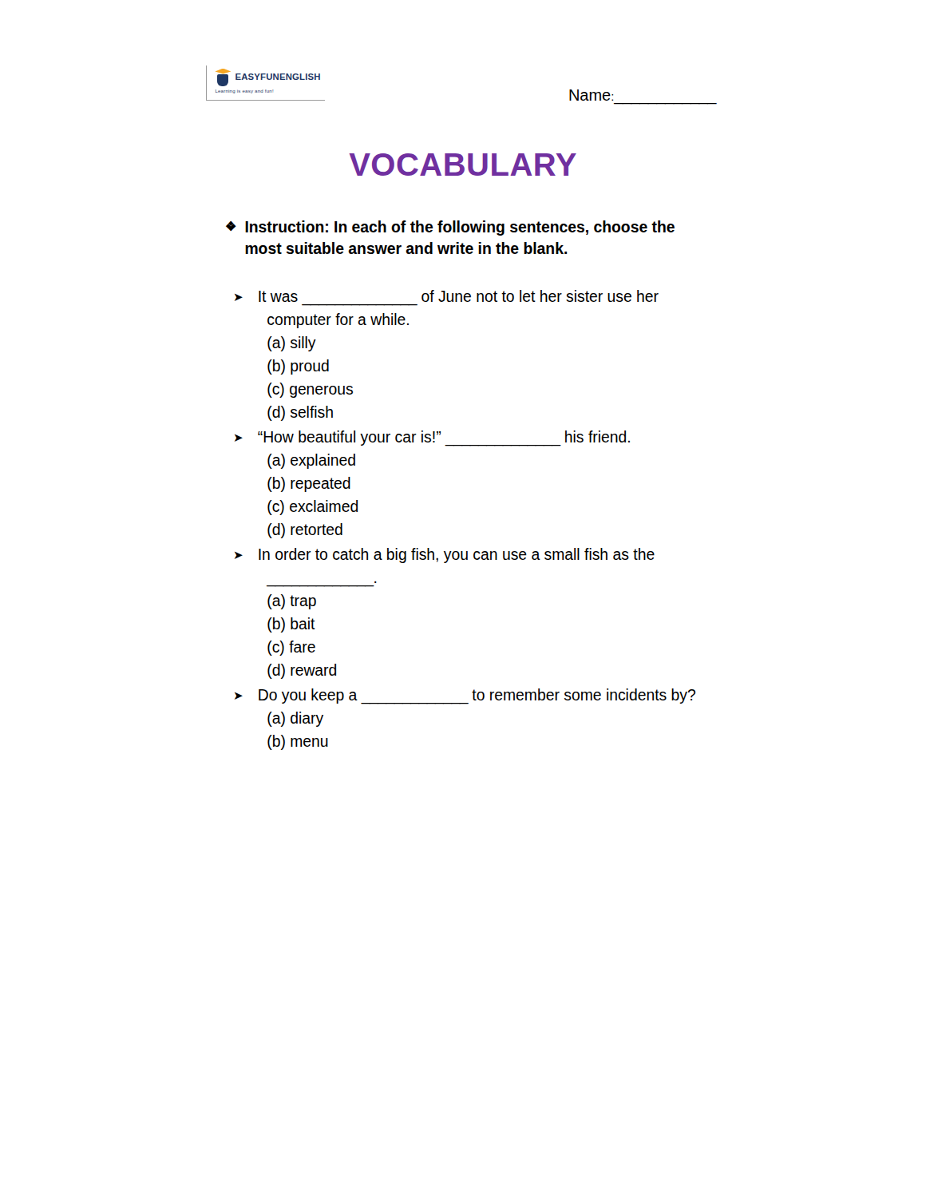EASYFUNENGLISH
Learning is easy and fun!
Name:____________
VOCABULARY
❖ Instruction: In each of the following sentences, choose the most suitable answer and write in the blank.
It was ______________ of June not to let her sister use her
computer for a while.
(a) silly
(b) proud
(c) generous
(d) selfish
“How beautiful your car is!” ______________ his friend.
(a) explained
(b) repeated
(c) exclaimed
(d) retorted
In order to catch a big fish, you can use a small fish as the
_____________.
(a) trap
(b) bait
(c) fare
(d) reward
Do you keep a _____________ to remember some incidents by?
(a) diary
(b) menu